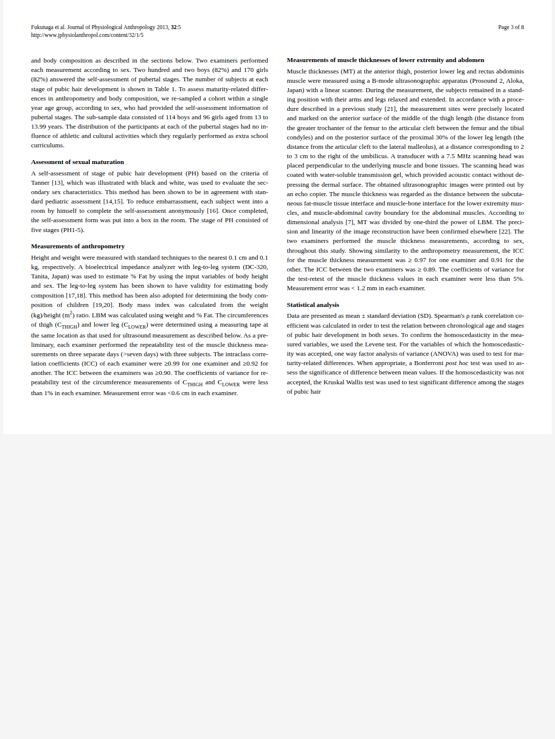Fukunaga et al. Journal of Physiological Anthropology 2013, 32:5
http://www.jphysiolanthropol.com/content/32/1/5
Page 3 of 8
and body composition as described in the sections below. Two examiners performed each measurement according to sex. Two hundred and two boys (82%) and 170 girls (82%) answered the self-assessment of pubertal stages. The number of subjects at each stage of pubic hair development is shown in Table 1. To assess maturity-related differences in anthropometry and body composition, we re-sampled a cohort within a single year age group, according to sex, who had provided the self-assessment information of pubertal stages. The sub-sample data consisted of 114 boys and 96 girls aged from 13 to 13.99 years. The distribution of the participants at each of the pubertal stages had no influence of athletic and cultural activities which they regularly performed as extra school curriculums.
Assessment of sexual maturation
A self-assessment of stage of pubic hair development (PH) based on the criteria of Tanner [13], which was illustrated with black and white, was used to evaluate the secondary sex characteristics. This method has been shown to be in agreement with standard pediatric assessment [14,15]. To reduce embarrassment, each subject went into a room by himself to complete the self-assessment anonymously [16]. Once completed, the self-assessment form was put into a box in the room. The stage of PH consisted of five stages (PH1-5).
Measurements of anthropometry
Height and weight were measured with standard techniques to the nearest 0.1 cm and 0.1 kg, respectively. A bioelectrical impedance analyzer with leg-to-leg system (DC-320, Tanita, Japan) was used to estimate % Fat by using the input variables of body height and sex. The leg-to-leg system has been shown to have validity for estimating body composition [17,18]. This method has been also adopted for determining the body composition of children [19,20]. Body mass index was calculated from the weight (kg)/height (m2) ratio. LBM was calculated using weight and % Fat. The circumferences of thigh (CTHIGH) and lower leg (CLOWER) were determined using a measuring tape at the same location as that used for ultrasound measurement as described below. As a preliminary, each examiner performed the repeatability test of the muscle thickness measurements on three separate days (>seven days) with three subjects. The intraclass correlation coefficients (ICC) of each examiner were ≥0.99 for one examiner and ≥0.92 for another. The ICC between the examiners was ≥0.90. The coefficients of variance for repeatability test of the circumference measurements of CTHIGH and CLOWER were less than 1% in each examiner. Measurement error was <0.6 cm in each examiner.
Measurements of muscle thicknesses of lower extremity and abdomen
Muscle thicknesses (MT) at the anterior thigh, posterior lower leg and rectus abdominis muscle were measured using a B-mode ultrasonographic apparatus (Prosound 2, Aloka, Japan) with a linear scanner. During the measurement, the subjects remained in a standing position with their arms and legs relaxed and extended. In accordance with a procedure described in a previous study [21], the measurement sites were precisely located and marked on the anterior surface of the middle of the thigh length (the distance from the greater trochanter of the femur to the articular cleft between the femur and the tibial condyles) and on the posterior surface of the proximal 30% of the lower leg length (the distance from the articular cleft to the lateral malleolus), at a distance corresponding to 2 to 3 cm to the right of the umbilicus. A transducer with a 7.5 MHz scanning head was placed perpendicular to the underlying muscle and bone tissues. The scanning head was coated with water-soluble transmission gel, which provided acoustic contact without depressing the dermal surface. The obtained ultrasonographic images were printed out by an echo copier. The muscle thickness was regarded as the distance between the subcutaneous fat-muscle tissue interface and muscle-bone interface for the lower extremity muscles, and muscle-abdominal cavity boundary for the abdominal muscles. According to dimensional analysis [7], MT was divided by one-third the power of LBM. The precision and linearity of the image reconstruction have been confirmed elsewhere [22]. The two examiners performed the muscle thickness measurements, according to sex, throughout this study. Showing similarity to the anthropometry measurement, the ICC for the muscle thickness measurement was ≥ 0.97 for one examiner and 0.91 for the other. The ICC between the two examiners was ≥ 0.89. The coefficients of variance for the test-retest of the muscle thickness values in each examiner were less than 5%. Measurement error was < 1.2 mm in each examiner.
Statistical analysis
Data are presented as mean ± standard deviation (SD). Spearman's ρ rank correlation coefficient was calculated in order to test the relation between chronological age and stages of pubic hair development in both sexes. To confirm the homoscedasticity in the measured variables, we used the Levene test. For the variables of which the homoscedasticity was accepted, one way factor analysis of variance (ANOVA) was used to test for maturity-related differences. When appropriate, a Bonferroni post hoc test was used to assess the significance of difference between mean values. If the homoscedasticity was not accepted, the Kruskal Wallis test was used to test significant difference among the stages of pubic hair